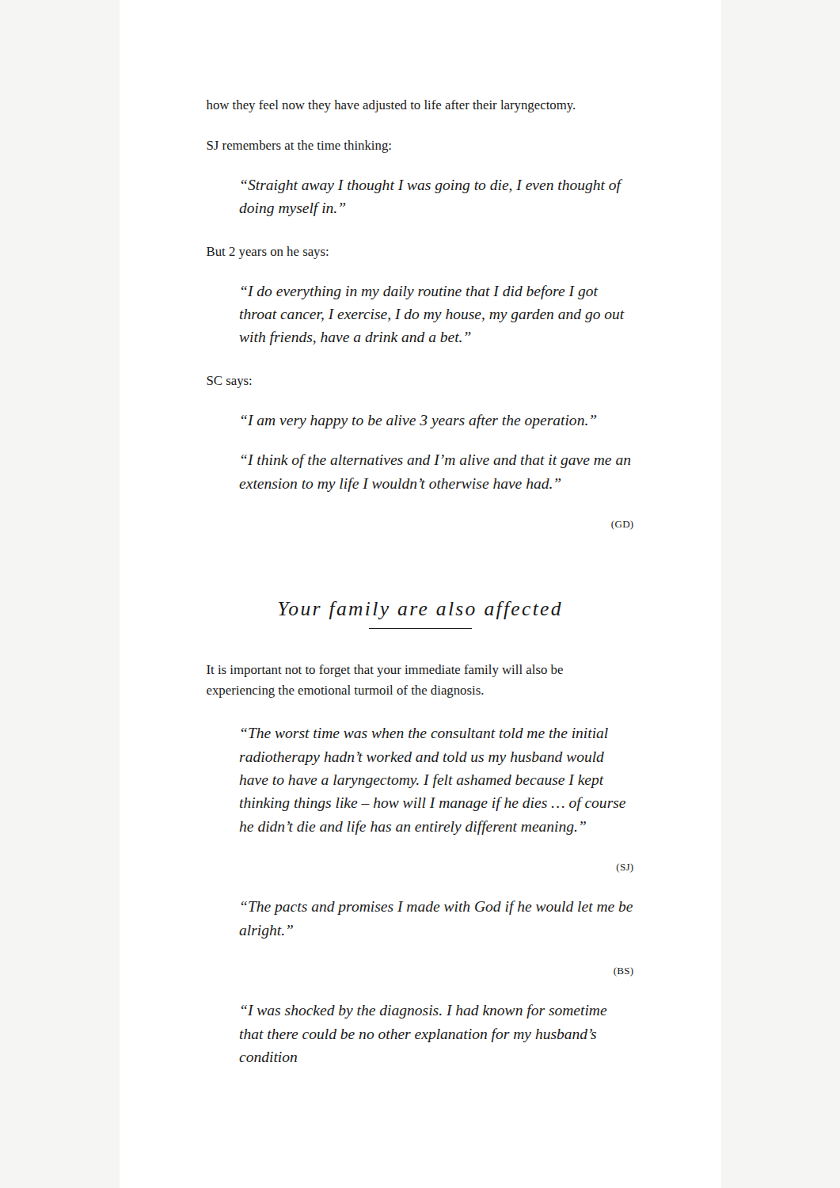how they feel now they have adjusted to life after their laryngectomy.
SJ remembers at the time thinking:
“Straight away I thought I was going to die, I even thought of doing myself in.”
But 2 years on he says:
“I do everything in my daily routine that I did before I got throat cancer, I exercise, I do my house, my garden and go out with friends, have a drink and a bet.”
SC says:
“I am very happy to be alive 3 years after the operation.”
“I think of the alternatives and I’m alive and that it gave me an extension to my life I wouldn’t otherwise have had.”
(GD)
Your family are also affected
It is important not to forget that your immediate family will also be experiencing the emotional turmoil of the diagnosis.
“The worst time was when the consultant told me the initial radiotherapy hadn’t worked and told us my husband would have to have a laryngectomy. I felt ashamed because I kept thinking things like – how will I manage if he dies … of course he didn’t die and life has an entirely different meaning.”
(SJ)
“The pacts and promises I made with God if he would let me be alright.”
(BS)
“I was shocked by the diagnosis. I had known for sometime that there could be no other explanation for my husband’s condition